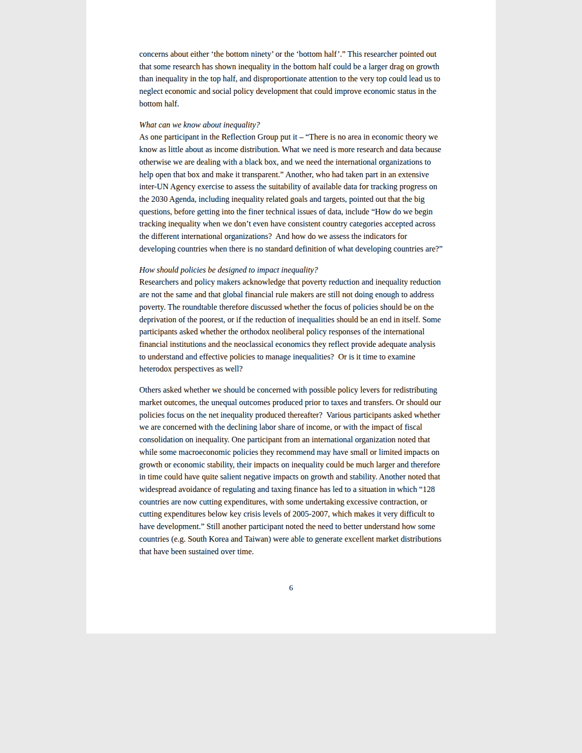concerns about either ‘the bottom ninety’ or the ‘bottom half’.” This researcher pointed out that some research has shown inequality in the bottom half could be a larger drag on growth than inequality in the top half, and disproportionate attention to the very top could lead us to neglect economic and social policy development that could improve economic status in the bottom half.
What can we know about inequality?
As one participant in the Reflection Group put it – “There is no area in economic theory we know as little about as income distribution. What we need is more research and data because otherwise we are dealing with a black box, and we need the international organizations to help open that box and make it transparent.” Another, who had taken part in an extensive inter-UN Agency exercise to assess the suitability of available data for tracking progress on the 2030 Agenda, including inequality related goals and targets, pointed out that the big questions, before getting into the finer technical issues of data, include “How do we begin tracking inequality when we don’t even have consistent country categories accepted across the different international organizations? And how do we assess the indicators for developing countries when there is no standard definition of what developing countries are?”
How should policies be designed to impact inequality?
Researchers and policy makers acknowledge that poverty reduction and inequality reduction are not the same and that global financial rule makers are still not doing enough to address poverty. The roundtable therefore discussed whether the focus of policies should be on the deprivation of the poorest, or if the reduction of inequalities should be an end in itself. Some participants asked whether the orthodox neoliberal policy responses of the international financial institutions and the neoclassical economics they reflect provide adequate analysis to understand and effective policies to manage inequalities? Or is it time to examine heterodox perspectives as well?
Others asked whether we should be concerned with possible policy levers for redistributing market outcomes, the unequal outcomes produced prior to taxes and transfers. Or should our policies focus on the net inequality produced thereafter? Various participants asked whether we are concerned with the declining labor share of income, or with the impact of fiscal consolidation on inequality. One participant from an international organization noted that while some macroeconomic policies they recommend may have small or limited impacts on growth or economic stability, their impacts on inequality could be much larger and therefore in time could have quite salient negative impacts on growth and stability. Another noted that widespread avoidance of regulating and taxing finance has led to a situation in which “128 countries are now cutting expenditures, with some undertaking excessive contraction, or cutting expenditures below key crisis levels of 2005-2007, which makes it very difficult to have development.” Still another participant noted the need to better understand how some countries (e.g. South Korea and Taiwan) were able to generate excellent market distributions that have been sustained over time.
6